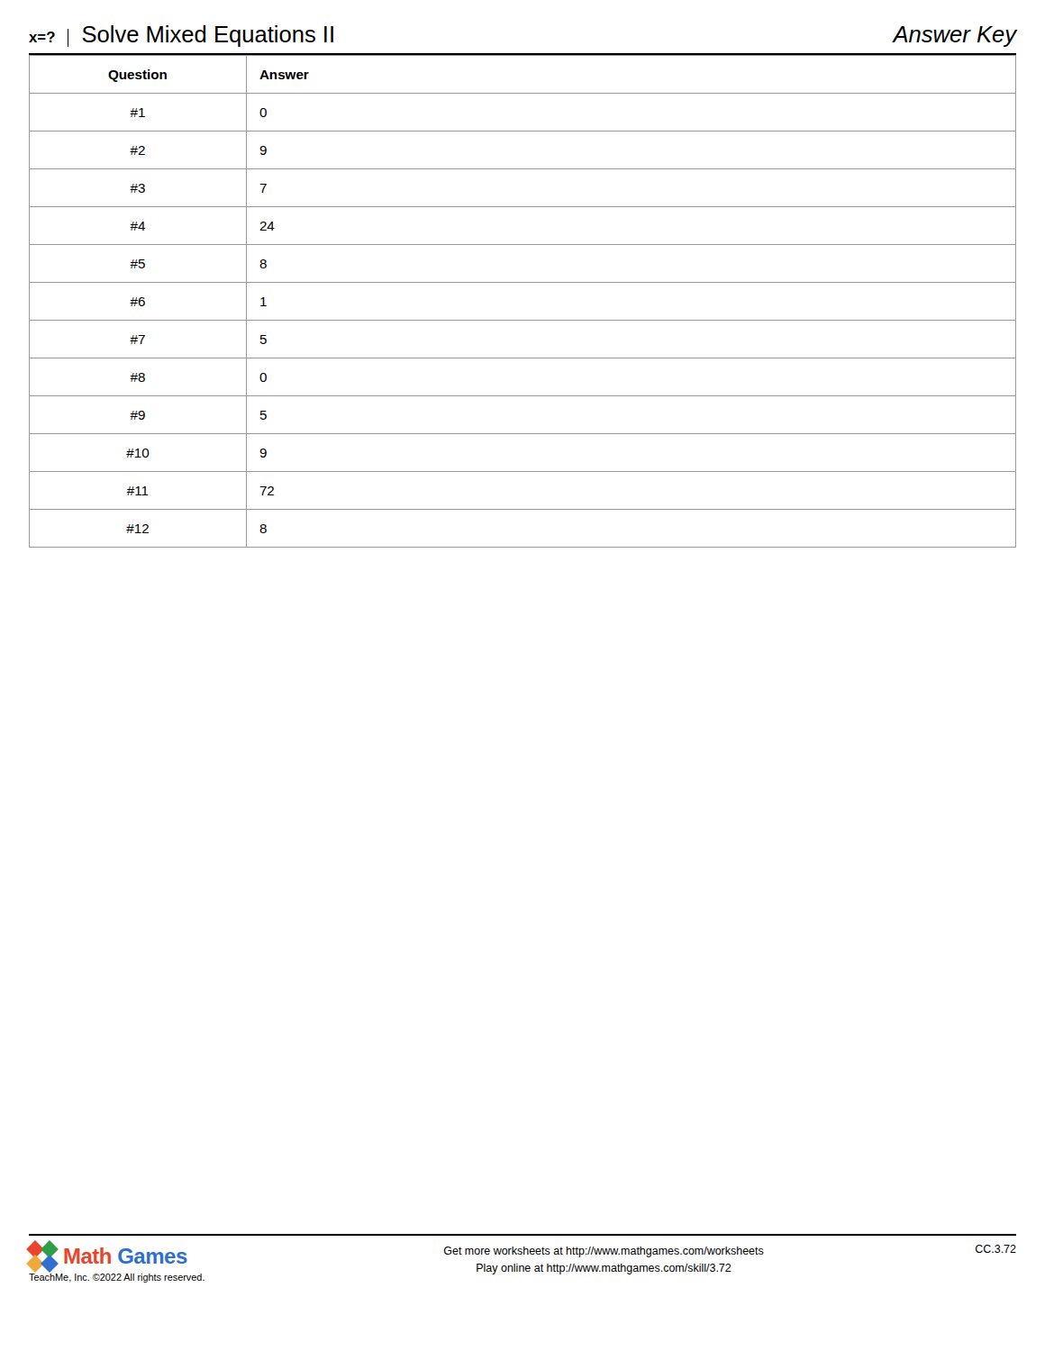x=?
Solve Mixed Equations II
Answer Key
| Question | Answer |
| --- | --- |
| #1 | 0 |
| #2 | 9 |
| #3 | 7 |
| #4 | 24 |
| #5 | 8 |
| #6 | 1 |
| #7 | 5 |
| #8 | 0 |
| #9 | 5 |
| #10 | 9 |
| #11 | 72 |
| #12 | 8 |
Math Games
TeachMe, Inc. ©2022 All rights reserved.
Get more worksheets at http://www.mathgames.com/worksheets
Play online at http://www.mathgames.com/skill/3.72
CC.3.72